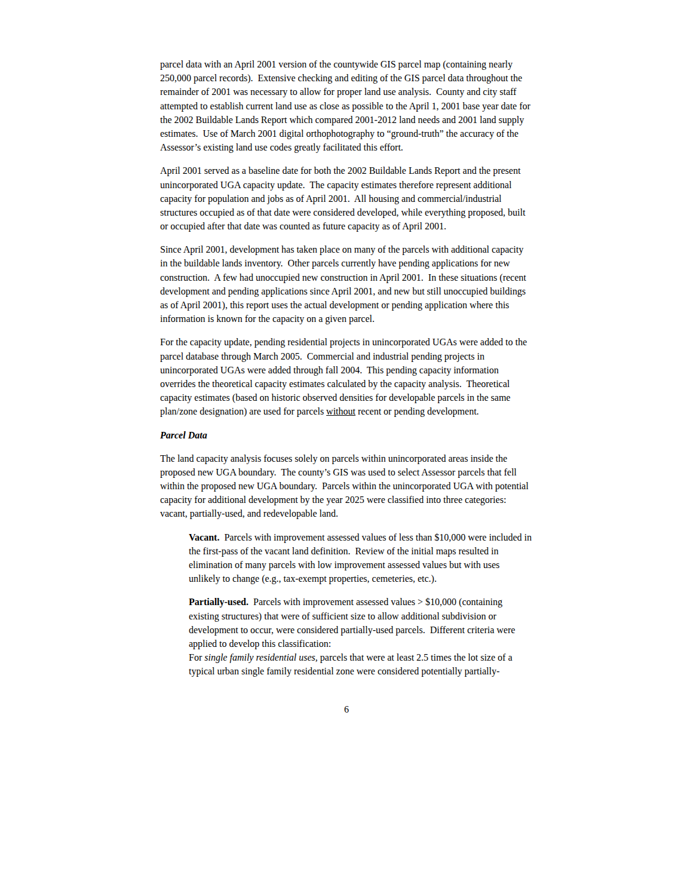parcel data with an April 2001 version of the countywide GIS parcel map (containing nearly 250,000 parcel records). Extensive checking and editing of the GIS parcel data throughout the remainder of 2001 was necessary to allow for proper land use analysis. County and city staff attempted to establish current land use as close as possible to the April 1, 2001 base year date for the 2002 Buildable Lands Report which compared 2001-2012 land needs and 2001 land supply estimates. Use of March 2001 digital orthophotography to “ground-truth” the accuracy of the Assessor’s existing land use codes greatly facilitated this effort.
April 2001 served as a baseline date for both the 2002 Buildable Lands Report and the present unincorporated UGA capacity update. The capacity estimates therefore represent additional capacity for population and jobs as of April 2001. All housing and commercial/industrial structures occupied as of that date were considered developed, while everything proposed, built or occupied after that date was counted as future capacity as of April 2001.
Since April 2001, development has taken place on many of the parcels with additional capacity in the buildable lands inventory. Other parcels currently have pending applications for new construction. A few had unoccupied new construction in April 2001. In these situations (recent development and pending applications since April 2001, and new but still unoccupied buildings as of April 2001), this report uses the actual development or pending application where this information is known for the capacity on a given parcel.
For the capacity update, pending residential projects in unincorporated UGAs were added to the parcel database through March 2005. Commercial and industrial pending projects in unincorporated UGAs were added through fall 2004. This pending capacity information overrides the theoretical capacity estimates calculated by the capacity analysis. Theoretical capacity estimates (based on historic observed densities for developable parcels in the same plan/zone designation) are used for parcels without recent or pending development.
Parcel Data
The land capacity analysis focuses solely on parcels within unincorporated areas inside the proposed new UGA boundary. The county’s GIS was used to select Assessor parcels that fell within the proposed new UGA boundary. Parcels within the unincorporated UGA with potential capacity for additional development by the year 2025 were classified into three categories: vacant, partially-used, and redevelopable land.
Vacant. Parcels with improvement assessed values of less than $10,000 were included in the first-pass of the vacant land definition. Review of the initial maps resulted in elimination of many parcels with low improvement assessed values but with uses unlikely to change (e.g., tax-exempt properties, cemeteries, etc.).
Partially-used. Parcels with improvement assessed values > $10,000 (containing existing structures) that were of sufficient size to allow additional subdivision or development to occur, were considered partially-used parcels. Different criteria were applied to develop this classification:
For single family residential uses, parcels that were at least 2.5 times the lot size of a typical urban single family residential zone were considered potentially partially-
6